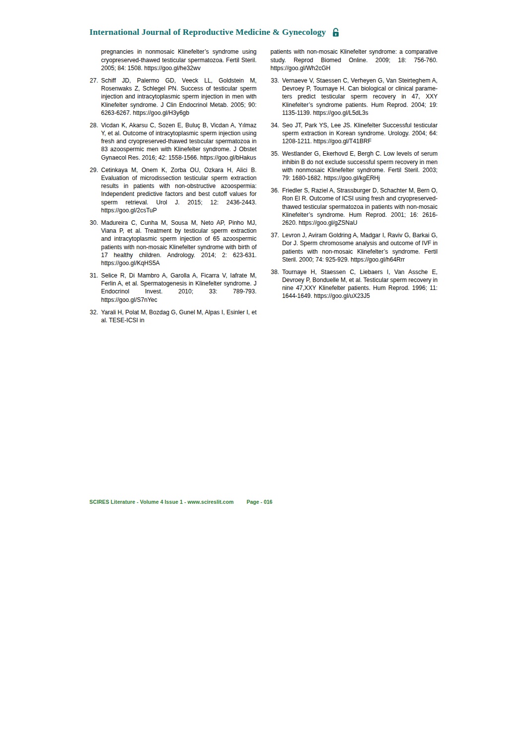International Journal of Reproductive Medicine & Gynecology
pregnancies in nonmosaic Klinefelter’s syndrome using cryopreserved-thawed testicular spermatozoa. Fertil Steril. 2005; 84: 1508. https://goo.gl/he32wv
27. Schiff JD, Palermo GD, Veeck LL, Goldstein M, Rosenwaks Z, Schlegel PN. Success of testicular sperm injection and intracytoplasmic sperm injection in men with Klinefelter syndrome. J Clin Endocrinol Metab. 2005; 90: 6263-6267. https://goo.gl/H3y6gb
28. Vicdan K, Akarsu C, Sozen E, Buluç B, Vicdan A, Yılmaz Y, et al. Outcome of intracytoplasmic sperm injection using fresh and cryopreserved-thawed testıcular spermatozoa in 83 azoospermic men with Klinefelter syndrome. J Obstet Gynaecol Res. 2016; 42: 1558-1566. https://goo.gl/bHakus
29. Cetinkaya M, Onem K, Zorba OU, Ozkara H, Alici B. Evaluation of microdissection testicular sperm extraction results in patients with non-obstructive azoospermia: Independent predictive factors and best cutoff values for sperm retrieval. Urol J. 2015; 12: 2436-2443. https://goo.gl/2csTuP
30. Madureira C, Cunha M, Sousa M, Neto AP, Pinho MJ, Viana P, et al. Treatment by testicular sperm extraction and intracytoplasmic sperm injection of 65 azoospermic patients with non-mosaic Klinefelter syndrome with birth of 17 healthy children. Andrology. 2014; 2: 623-631. https://goo.gl/KqHS5A
31. Selice R, Di Mambro A, Garolla A, Ficarra V, Iafrate M, Ferlin A, et al. Spermatogenesis in Klinefelter syndrome. J Endocrinol Invest. 2010; 33: 789-793. https://goo.gl/S7nYec
32. Yarali H, Polat M, Bozdag G, Gunel M, Alpas I, Esinler I, et al. TESE-ICSI in
patients with non-mosaic Klinefelter syndrome: a comparative study. Reprod Biomed Online. 2009; 18: 756-760. https://goo.gl/Wh2cGH
33. Vernaeve V, Staessen C, Verheyen G, Van Steirteghem A, Devroey P, Tournaye H. Can biological or clinical parameters predict testicular sperm recovery in 47, XXY Klinefelter’s syndrome patients. Hum Reprod. 2004; 19: 1135-1139. https://goo.gl/L5dL3s
34. Seo JT, Park YS, Lee JS. Klinefelter Successful testicular sperm extraction in Korean syndrome. Urology. 2004; 64: 1208-1211. https://goo.gl/T41BRF
35. Westlander G, Ekerhovd E, Bergh C. Low levels of serum inhibin B do not exclude successful sperm recovery in men with nonmosaic Klinefelter syndrome. Fertil Steril. 2003; 79: 1680-1682. https://goo.gl/kgERHj
36. Friedler S, Raziel A, Strassburger D, Schachter M, Bern O, Ron El R. Outcome of ICSI using fresh and cryopreserved-thawed testicular spermatozoa in patients with non-mosaic Klinefelter’s syndrome. Hum Reprod. 2001; 16: 2616-2620. https://goo.gl/gZSNaU
37. Levron J, Aviram Goldring A, Madgar I, Raviv G, Barkai G, Dor J. Sperm chromosome analysis and outcome of IVF in patients with non-mosaic Klinefelter’s syndrome. Fertil Steril. 2000; 74: 925-929. https://goo.gl/h64Rrr
38. Tournaye H, Staessen C, Liebaers I, Van Assche E, Devroey P, Bonduelle M, et al. Testicular sperm recovery in nine 47,XXY Klinefelter patients. Hum Reprod. 1996; 11: 1644-1649. https://goo.gl/uX23J5
SCIRES Literature - Volume 4 Issue 1 - www.scireslit.com Page - 016